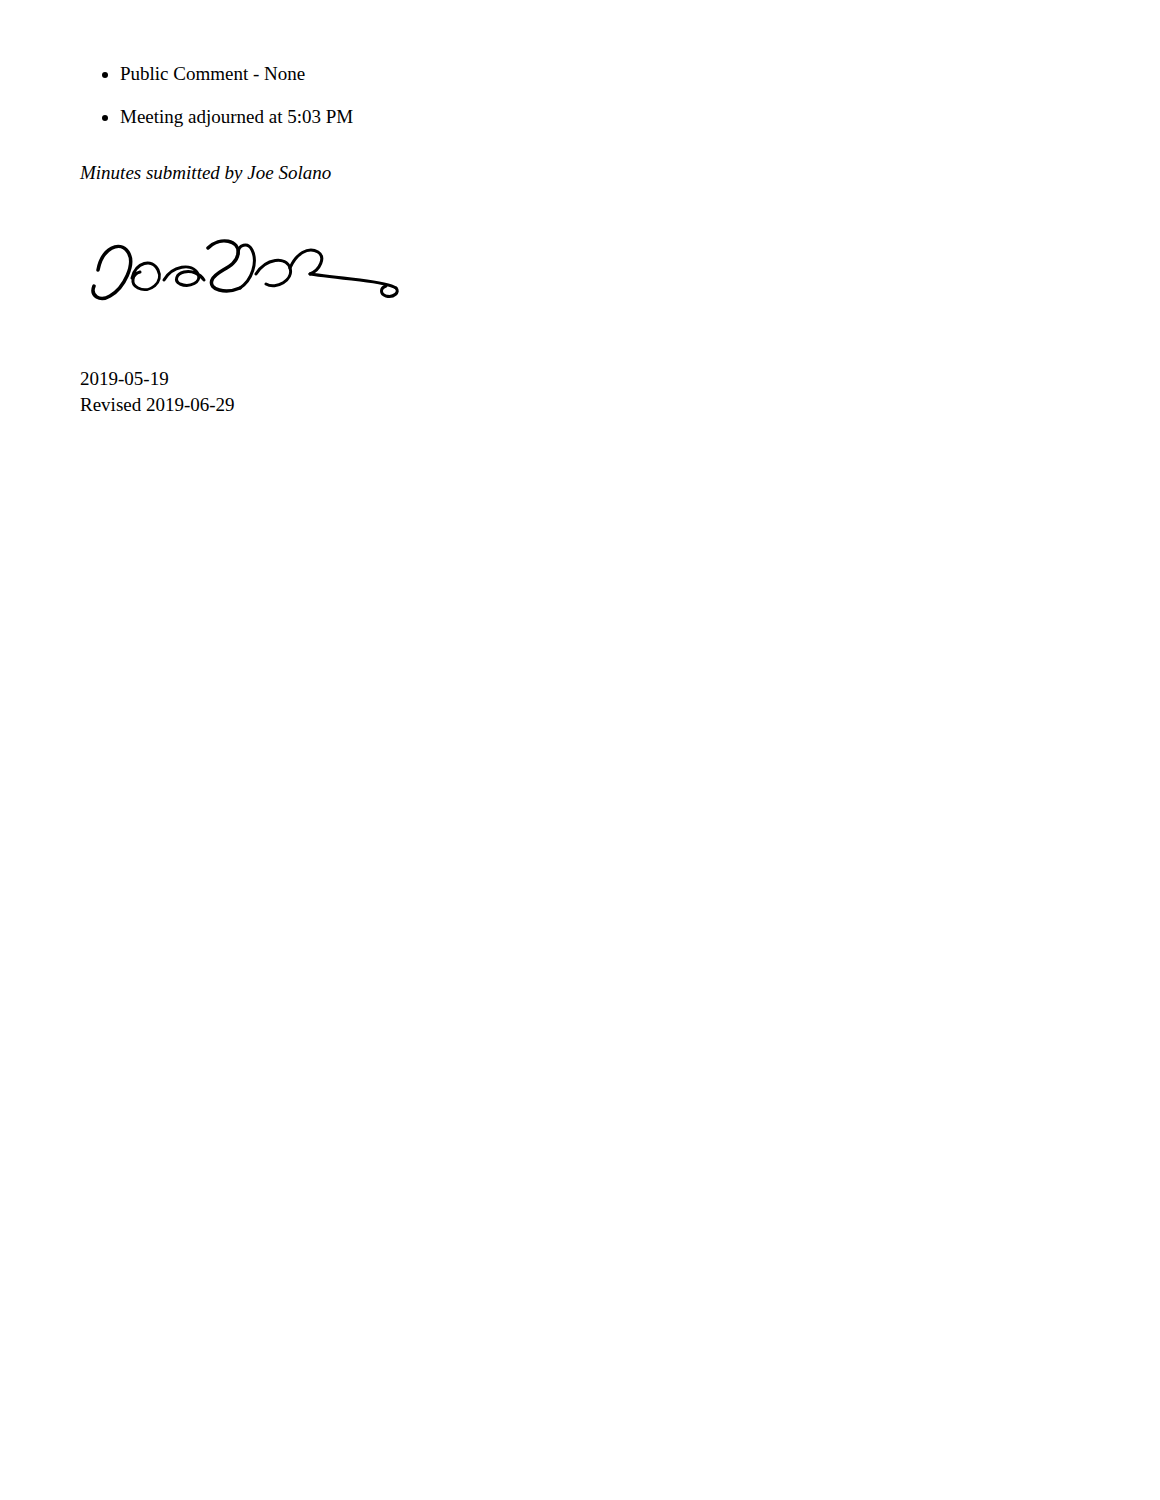Public Comment - None
Meeting adjourned at 5:03 PM
Minutes submitted by Joe Solano
2019-05-19
Revised 2019-06-29